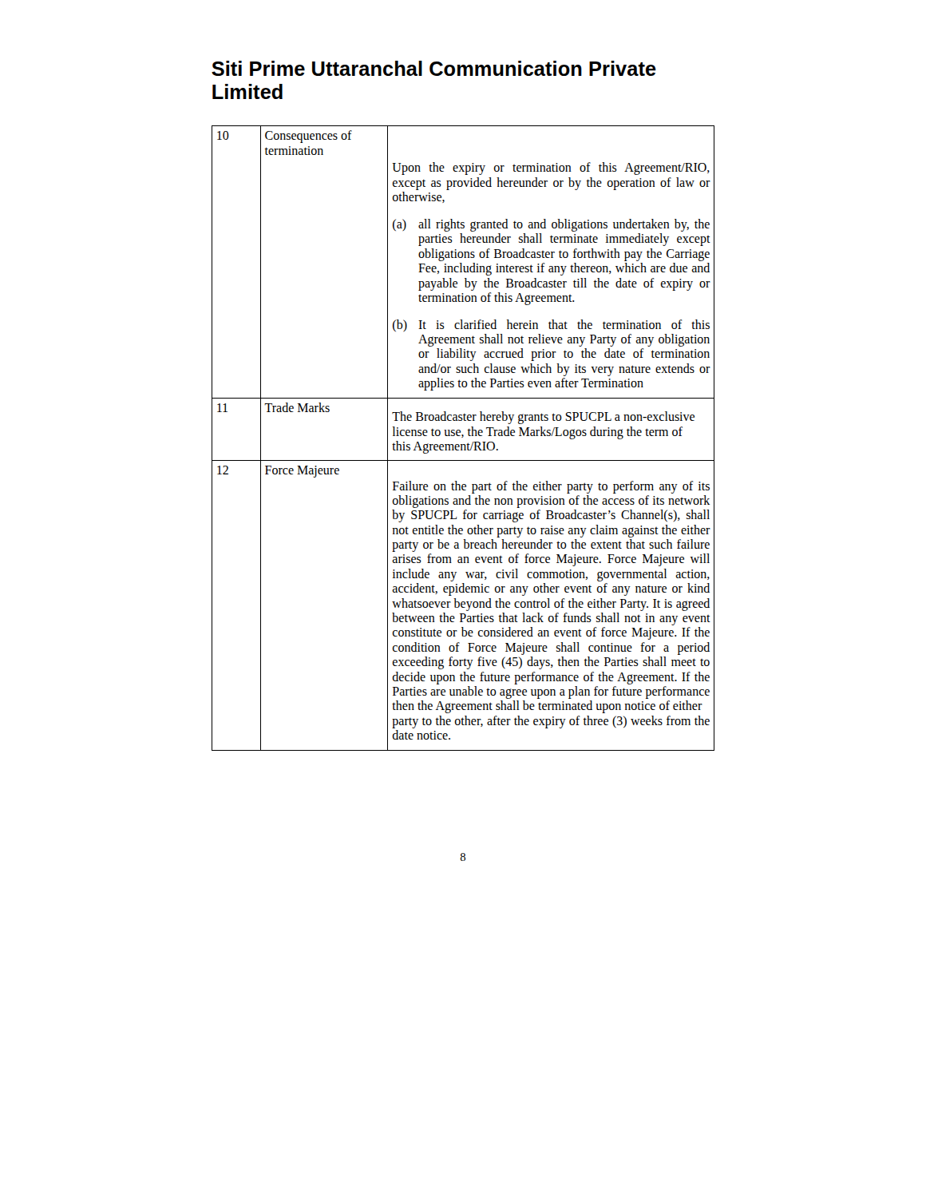Siti Prime Uttaranchal Communication Private Limited
| 10 | Consequences of termination | Upon the expiry or termination of this Agreement/RIO, except as provided hereunder or by the operation of law or otherwise, (a) all rights granted to and obligations undertaken by, the parties hereunder shall terminate immediately except obligations of Broadcaster to forthwith pay the Carriage Fee, including interest if any thereon, which are due and payable by the Broadcaster till the date of expiry or termination of this Agreement. (b) It is clarified herein that the termination of this Agreement shall not relieve any Party of any obligation or liability accrued prior to the date of termination and/or such clause which by its very nature extends or applies to the Parties even after Termination |
| 11 | Trade Marks | The Broadcaster hereby grants to SPUCPL a non-exclusive license to use, the Trade Marks/Logos during the term of this Agreement/RIO. |
| 12 | Force Majeure | Failure on the part of the either party to perform any of its obligations and the non provision of the access of its network by SPUCPL for carriage of Broadcaster’s Channel(s), shall not entitle the other party to raise any claim against the either party or be a breach hereunder to the extent that such failure arises from an event of force Majeure. Force Majeure will include any war, civil commotion, governmental action, accident, epidemic or any other event of any nature or kind whatsoever beyond the control of the either Party. It is agreed between the Parties that lack of funds shall not in any event constitute or be considered an event of force Majeure. If the condition of Force Majeure shall continue for a period exceeding forty five (45) days, then the Parties shall meet to decide upon the future performance of the Agreement. If the Parties are unable to agree upon a plan for future performance then the Agreement shall be terminated upon notice of either party to the other, after the expiry of three (3) weeks from the date notice. |
8